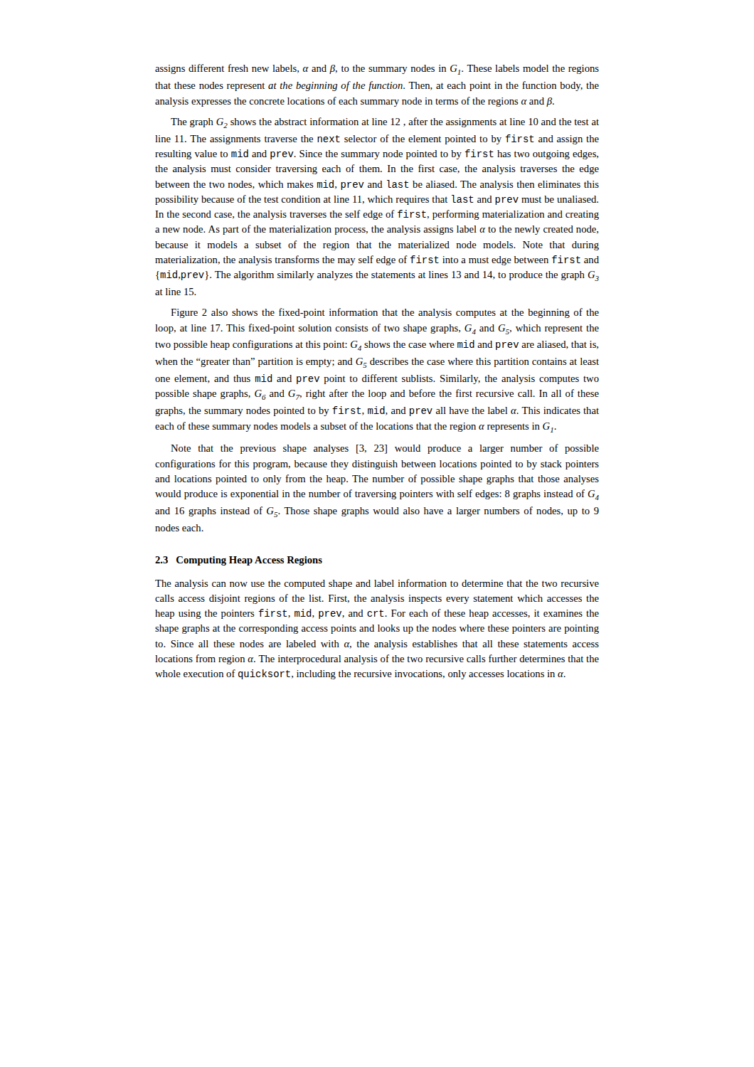assigns different fresh new labels, α and β, to the summary nodes in G1. These labels model the regions that these nodes represent at the beginning of the function. Then, at each point in the function body, the analysis expresses the concrete locations of each summary node in terms of the regions α and β.
The graph G2 shows the abstract information at line 12 , after the assignments at line 10 and the test at line 11. The assignments traverse the next selector of the element pointed to by first and assign the resulting value to mid and prev. Since the summary node pointed to by first has two outgoing edges, the analysis must consider traversing each of them. In the first case, the analysis traverses the edge between the two nodes, which makes mid, prev and last be aliased. The analysis then eliminates this possibility because of the test condition at line 11, which requires that last and prev must be unaliased. In the second case, the analysis traverses the self edge of first, performing materialization and creating a new node. As part of the materialization process, the analysis assigns label α to the newly created node, because it models a subset of the region that the materialized node models. Note that during materialization, the analysis transforms the may self edge of first into a must edge between first and {mid,prev}. The algorithm similarly analyzes the statements at lines 13 and 14, to produce the graph G3 at line 15.
Figure 2 also shows the fixed-point information that the analysis computes at the beginning of the loop, at line 17. This fixed-point solution consists of two shape graphs, G4 and G5, which represent the two possible heap configurations at this point: G4 shows the case where mid and prev are aliased, that is, when the “greater than” partition is empty; and G5 describes the case where this partition contains at least one element, and thus mid and prev point to different sublists. Similarly, the analysis computes two possible shape graphs, G6 and G7, right after the loop and before the first recursive call. In all of these graphs, the summary nodes pointed to by first, mid, and prev all have the label α. This indicates that each of these summary nodes models a subset of the locations that the region α represents in G1.
Note that the previous shape analyses [3, 23] would produce a larger number of possible configurations for this program, because they distinguish between locations pointed to by stack pointers and locations pointed to only from the heap. The number of possible shape graphs that those analyses would produce is exponential in the number of traversing pointers with self edges: 8 graphs instead of G4 and 16 graphs instead of G5. Those shape graphs would also have a larger numbers of nodes, up to 9 nodes each.
2.3 Computing Heap Access Regions
The analysis can now use the computed shape and label information to determine that the two recursive calls access disjoint regions of the list. First, the analysis inspects every statement which accesses the heap using the pointers first, mid, prev, and crt. For each of these heap accesses, it examines the shape graphs at the corresponding access points and looks up the nodes where these pointers are pointing to. Since all these nodes are labeled with α, the analysis establishes that all these statements access locations from region α. The interprocedural analysis of the two recursive calls further determines that the whole execution of quicksort, including the recursive invocations, only accesses locations in α.